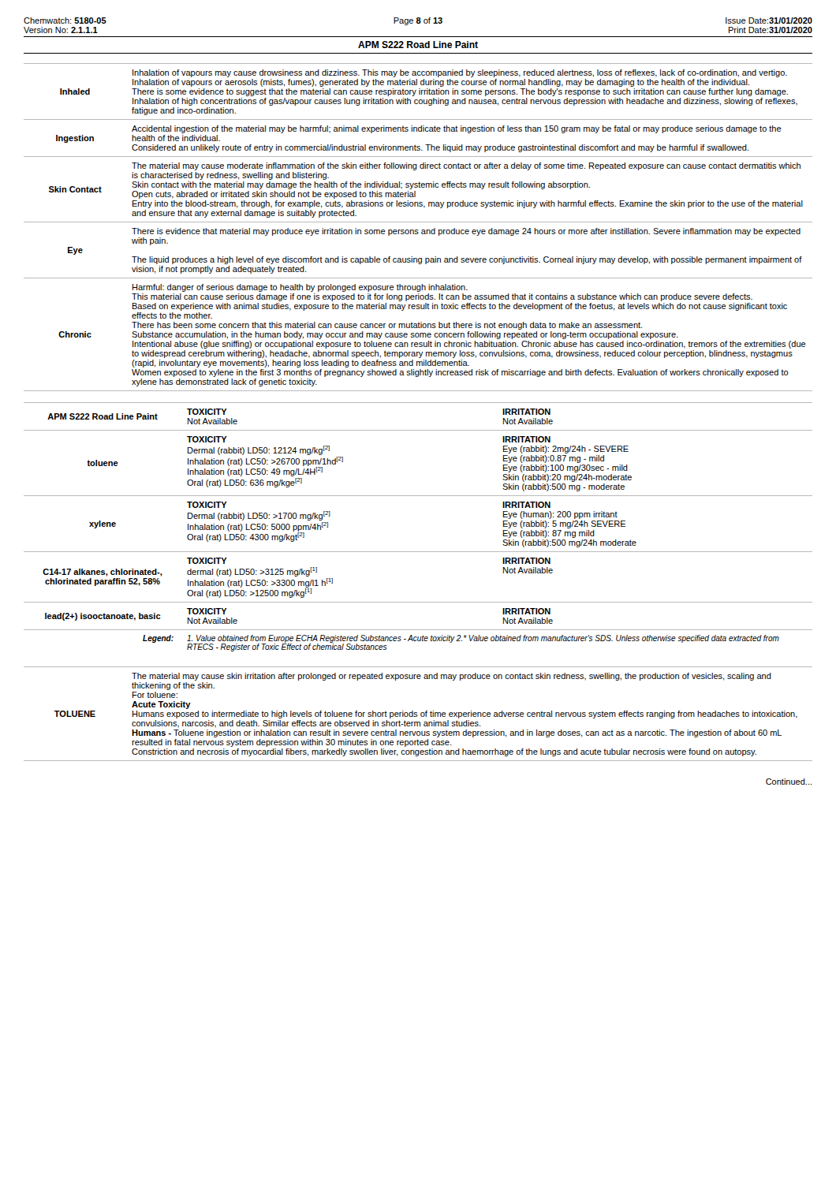Chemwatch: 5180-05
Version No: 2.1.1.1
Page 8 of 13
Issue Date:31/01/2020
Print Date:31/01/2020
APM S222 Road Line Paint
| Inhaled | Inhalation of vapours may cause drowsiness and dizziness. This may be accompanied by sleepiness, reduced alertness, loss of reflexes, lack of co-ordination, and vertigo. Inhalation of vapours or aerosols (mists, fumes), generated by the material during the course of normal handling, may be damaging to the health of the individual. There is some evidence to suggest that the material can cause respiratory irritation in some persons. The body's response to such irritation can cause further lung damage. Inhalation of high concentrations of gas/vapour causes lung irritation with coughing and nausea, central nervous depression with headache and dizziness, slowing of reflexes, fatigue and inco-ordination. |
| Ingestion | Accidental ingestion of the material may be harmful; animal experiments indicate that ingestion of less than 150 gram may be fatal or may produce serious damage to the health of the individual. Considered an unlikely route of entry in commercial/industrial environments. The liquid may produce gastrointestinal discomfort and may be harmful if swallowed. |
| Skin Contact | The material may cause moderate inflammation of the skin either following direct contact or after a delay of some time. Repeated exposure can cause contact dermatitis which is characterised by redness, swelling and blistering. Skin contact with the material may damage the health of the individual; systemic effects may result following absorption. Open cuts, abraded or irritated skin should not be exposed to this material Entry into the blood-stream, through, for example, cuts, abrasions or lesions, may produce systemic injury with harmful effects. Examine the skin prior to the use of the material and ensure that any external damage is suitably protected. |
| Eye | There is evidence that material may produce eye irritation in some persons and produce eye damage 24 hours or more after instillation. Severe inflammation may be expected with pain. The liquid produces a high level of eye discomfort and is capable of causing pain and severe conjunctivitis. Corneal injury may develop, with possible permanent impairment of vision, if not promptly and adequately treated. |
| Chronic | Harmful: danger of serious damage to health by prolonged exposure through inhalation. This material can cause serious damage if one is exposed to it for long periods. It can be assumed that it contains a substance which can produce severe defects. Based on experience with animal studies, exposure to the material may result in toxic effects to the development of the foetus, at levels which do not cause significant toxic effects to the mother. There has been some concern that this material can cause cancer or mutations but there is not enough data to make an assessment. Substance accumulation, in the human body, may occur and may cause some concern following repeated or long-term occupational exposure. Intentional abuse (glue sniffing) or occupational exposure to toluene can result in chronic habituation. Chronic abuse has caused inco-ordination, tremors of the extremities (due to widespread cerebrum withering), headache, abnormal speech, temporary memory loss, convulsions, coma, drowsiness, reduced colour perception, blindness, nystagmus (rapid, involuntary eye movements), hearing loss leading to deafness and milddementia. Women exposed to xylene in the first 3 months of pregnancy showed a slightly increased risk of miscarriage and birth defects. Evaluation of workers chronically exposed to xylene has demonstrated lack of genetic toxicity. |
| APM S222 Road Line Paint | TOXICITY Not Available | IRRITATION Not Available |
| toluene | TOXICITY Dermal (rabbit) LD50: 12124 mg/kg [2] Inhalation (rat) LC50: >26700 ppm/1hd [2] Inhalation (rat) LC50: 49 mg/L/4H [2] Oral (rat) LD50: 636 mg/kge [2] | IRRITATION Eye (rabbit): 2mg/24h - SEVERE Eye (rabbit):0.87 mg - mild Eye (rabbit):100 mg/30sec - mild Skin (rabbit):20 mg/24h-moderate Skin (rabbit):500 mg - moderate |
| xylene | TOXICITY Dermal (rabbit) LD50: >1700 mg/kg [2] Inhalation (rat) LC50: 5000 ppm/4h [2] Oral (rat) LD50: 4300 mg/kgt [2] | IRRITATION Eye (human): 200 ppm irritant Eye (rabbit): 5 mg/24h SEVERE Eye (rabbit): 87 mg mild Skin (rabbit):500 mg/24h moderate |
| C14-17 alkanes, chlorinated-, chlorinated paraffin 52, 58% | TOXICITY dermal (rat) LD50: >3125 mg/kg [1] Inhalation (rat) LC50: >3300 mg/l1 h [1] Oral (rat) LD50: >12500 mg/kg [1] | IRRITATION Not Available |
| lead(2+) isooctanoate, basic | TOXICITY Not Available | IRRITATION Not Available |
| Legend: | 1. Value obtained from Europe ECHA Registered Substances - Acute toxicity 2.* Value obtained from manufacturer's SDS. Unless otherwise specified data extracted from RTECS - Register of Toxic Effect of chemical Substances |
| TOLUENE | The material may cause skin irritation after prolonged or repeated exposure and may produce on contact skin redness, swelling, the production of vesicles, scaling and thickening of the skin. For toluene: Acute Toxicity Humans exposed to intermediate to high levels of toluene for short periods of time experience adverse central nervous system effects ranging from headaches to intoxication, convulsions, narcosis, and death. Similar effects are observed in short-term animal studies. Humans - Toluene ingestion or inhalation can result in severe central nervous system depression, and in large doses, can act as a narcotic. The ingestion of about 60 mL resulted in fatal nervous system depression within 30 minutes in one reported case. Constriction and necrosis of myocardial fibers, markedly swollen liver, congestion and haemorrhage of the lungs and acute tubular necrosis were found on autopsy. |
Continued...